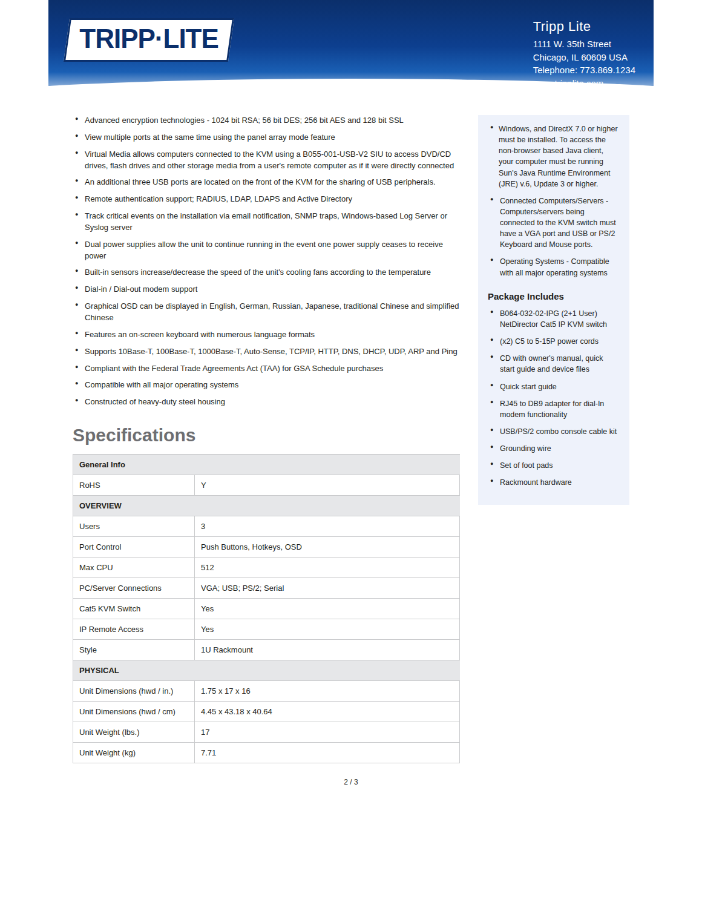TRIPP·LITE
Tripp Lite
1111 W. 35th Street
Chicago, IL 60609 USA
Telephone: 773.869.1234
www.tripplite.com
Advanced encryption technologies - 1024 bit RSA; 56 bit DES; 256 bit AES and 128 bit SSL
View multiple ports at the same time using the panel array mode feature
Virtual Media allows computers connected to the KVM using a B055-001-USB-V2 SIU to access DVD/CD drives, flash drives and other storage media from a user's remote computer as if it were directly connected
An additional three USB ports are located on the front of the KVM for the sharing of USB peripherals.
Remote authentication support; RADIUS, LDAP, LDAPS and Active Directory
Track critical events on the installation via email notification, SNMP traps, Windows-based Log Server or Syslog server
Dual power supplies allow the unit to continue running in the event one power supply ceases to receive power
Built-in sensors increase/decrease the speed of the unit's cooling fans according to the temperature
Dial-in / Dial-out modem support
Graphical OSD can be displayed in English, German, Russian, Japanese, traditional Chinese and simplified Chinese
Features an on-screen keyboard with numerous language formats
Supports 10Base-T, 100Base-T, 1000Base-T, Auto-Sense, TCP/IP, HTTP, DNS, DHCP, UDP, ARP and Ping
Compliant with the Federal Trade Agreements Act (TAA) for GSA Schedule purchases
Compatible with all major operating systems
Constructed of heavy-duty steel housing
Specifications
| General Info |
| RoHS | Y |
| OVERVIEW |
| Users | 3 |
| Port Control | Push Buttons, Hotkeys, OSD |
| Max CPU | 512 |
| PC/Server Connections | VGA; USB; PS/2; Serial |
| Cat5 KVM Switch | Yes |
| IP Remote Access | Yes |
| Style | 1U Rackmount |
| PHYSICAL |
| Unit Dimensions (hwd / in.) | 1.75 x 17 x 16 |
| Unit Dimensions (hwd / cm) | 4.45 x 43.18 x 40.64 |
| Unit Weight (lbs.) | 17 |
| Unit Weight (kg) | 7.71 |
Windows, and DirectX 7.0 or higher must be installed. To access the non-browser based Java client, your computer must be running Sun's Java Runtime Environment (JRE) v.6, Update 3 or higher.
Connected Computers/Servers - Computers/servers being connected to the KVM switch must have a VGA port and USB or PS/2 Keyboard and Mouse ports.
Operating Systems - Compatible with all major operating systems
Package Includes
B064-032-02-IPG (2+1 User) NetDirector Cat5 IP KVM switch
(x2) C5 to 5-15P power cords
CD with owner's manual, quick start guide and device files
Quick start guide
RJ45 to DB9 adapter for dial-In modem functionality
USB/PS/2 combo console cable kit
Grounding wire
Set of foot pads
Rackmount hardware
2 / 3